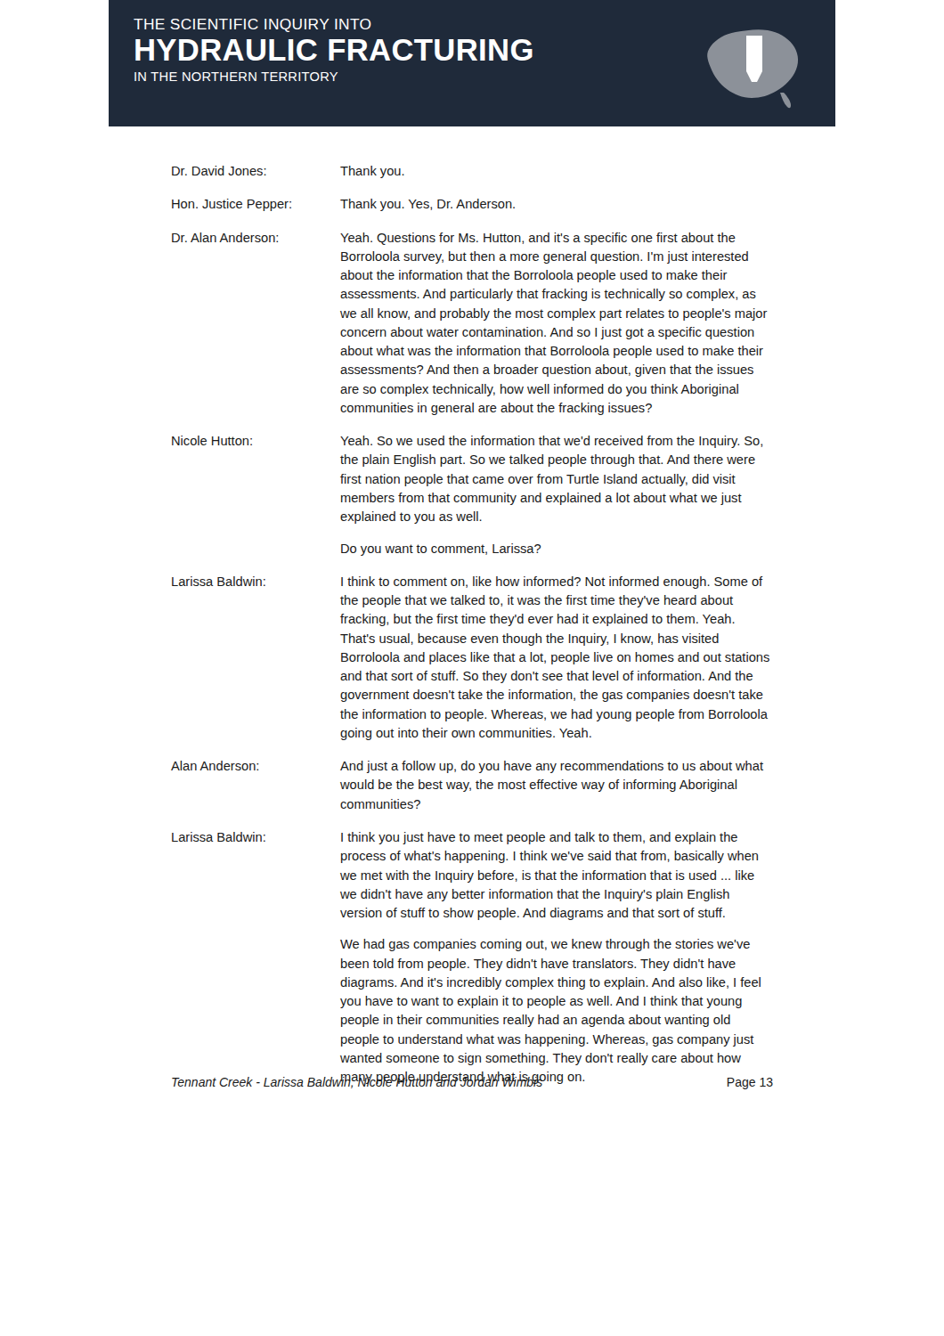The Scientific Inquiry into
Hydraulic Fracturing
in the Northern Territory
Dr. David Jones:
Thank you.
Hon. Justice Pepper:
Thank you. Yes, Dr. Anderson.
Dr. Alan Anderson:
Yeah. Questions for Ms. Hutton, and it's a specific one first about the Borroloola survey, but then a more general question. I'm just interested about the information that the Borroloola people used to make their assessments. And particularly that fracking is technically so complex, as we all know, and probably the most complex part relates to people's major concern about water contamination. And so I just got a specific question about what was the information that Borroloola people used to make their assessments? And then a broader question about, given that the issues are so complex technically, how well informed do you think Aboriginal communities in general are about the fracking issues?
Nicole Hutton:
Yeah. So we used the information that we'd received from the Inquiry. So, the plain English part. So we talked people through that. And there were first nation people that came over from Turtle Island actually, did visit members from that community and explained a lot about what we just explained to you as well.
Do you want to comment, Larissa?
Larissa Baldwin:
I think to comment on, like how informed? Not informed enough. Some of the people that we talked to, it was the first time they've heard about fracking, but the first time they'd ever had it explained to them. Yeah. That's usual, because even though the Inquiry, I know, has visited Borroloola and places like that a lot, people live on homes and out stations and that sort of stuff. So they don't see that level of information. And the government doesn't take the information, the gas companies doesn't take the information to people. Whereas, we had young people from Borroloola going out into their own communities. Yeah.
Alan Anderson:
And just a follow up, do you have any recommendations to us about what would be the best way, the most effective way of informing Aboriginal communities?
Larissa Baldwin:
I think you just have to meet people and talk to them, and explain the process of what's happening. I think we've said that from, basically when we met with the Inquiry before, is that the information that is used ... like we didn't have any better information that the Inquiry's plain English version of stuff to show people. And diagrams and that sort of stuff.
We had gas companies coming out, we knew through the stories we've been told from people. They didn't have translators. They didn't have diagrams. And it's incredibly complex thing to explain. And also like, I feel you have to want to explain it to people as well. And I think that young people in their communities really had an agenda about wanting old people to understand what was happening. Whereas, gas company just wanted someone to sign something. They don't really care about how many people understand what is going on.
Tennant Creek - Larissa Baldwin, Nicole Hutton and Jordan Wimbis
Page 13